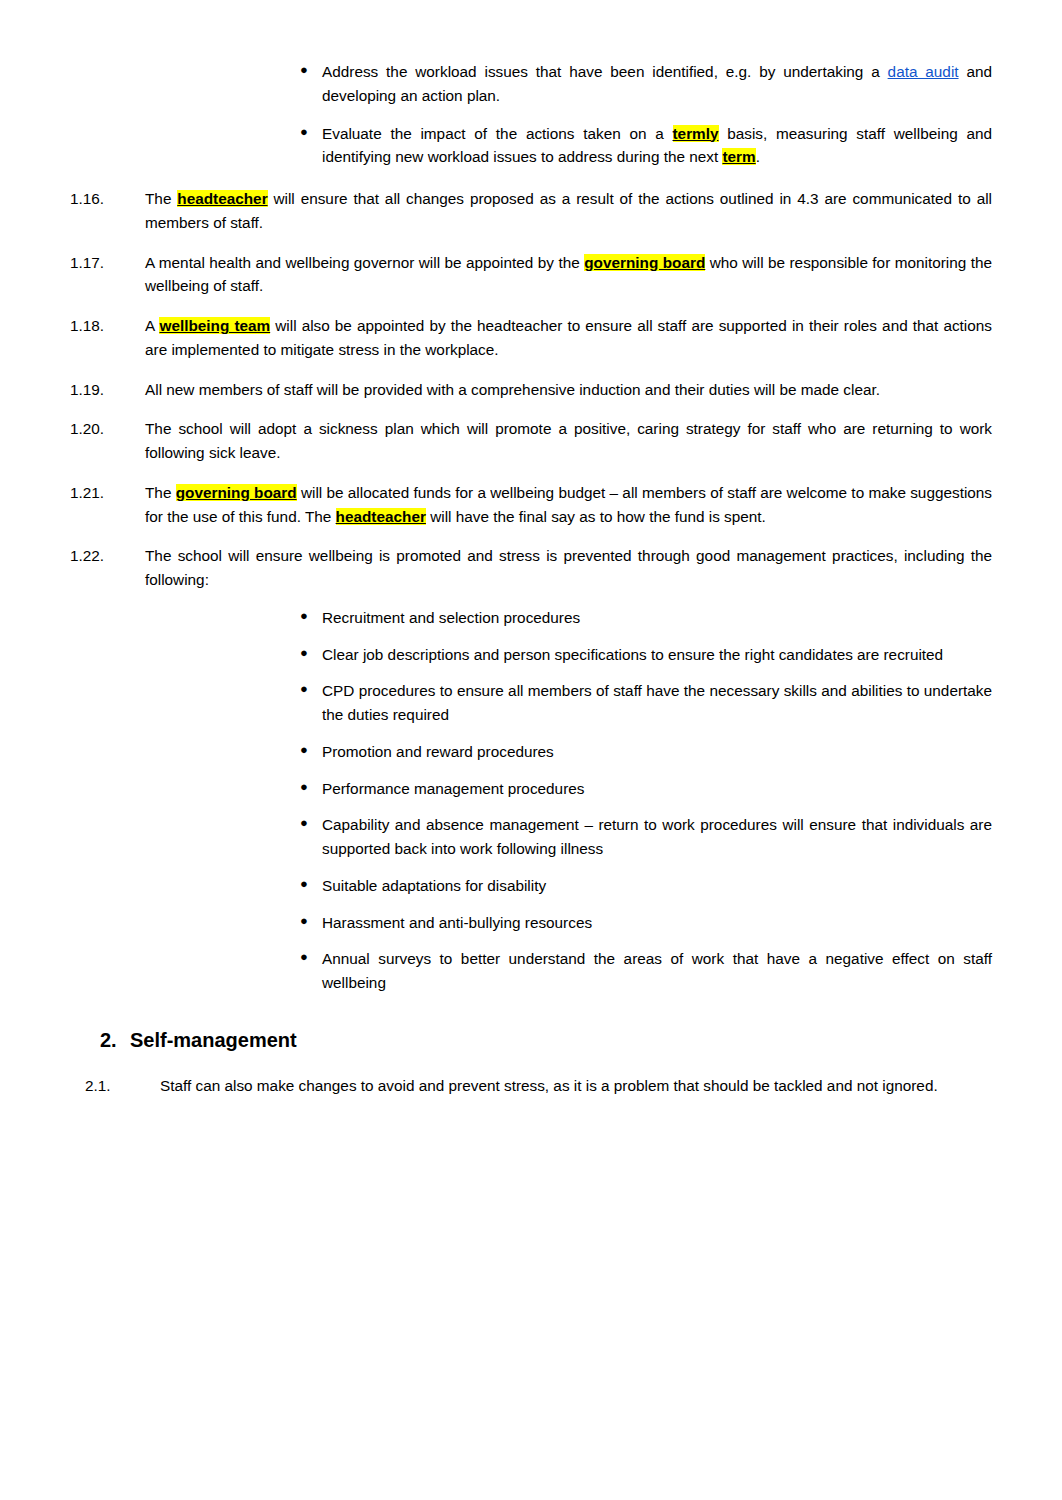Address the workload issues that have been identified, e.g. by undertaking a data audit and developing an action plan.
Evaluate the impact of the actions taken on a termly basis, measuring staff wellbeing and identifying new workload issues to address during the next term.
1.16. The headteacher will ensure that all changes proposed as a result of the actions outlined in 4.3 are communicated to all members of staff.
1.17. A mental health and wellbeing governor will be appointed by the governing board who will be responsible for monitoring the wellbeing of staff.
1.18. A wellbeing team will also be appointed by the headteacher to ensure all staff are supported in their roles and that actions are implemented to mitigate stress in the workplace.
1.19. All new members of staff will be provided with a comprehensive induction and their duties will be made clear.
1.20. The school will adopt a sickness plan which will promote a positive, caring strategy for staff who are returning to work following sick leave.
1.21. The governing board will be allocated funds for a wellbeing budget – all members of staff are welcome to make suggestions for the use of this fund. The headteacher will have the final say as to how the fund is spent.
1.22. The school will ensure wellbeing is promoted and stress is prevented through good management practices, including the following:
Recruitment and selection procedures
Clear job descriptions and person specifications to ensure the right candidates are recruited
CPD procedures to ensure all members of staff have the necessary skills and abilities to undertake the duties required
Promotion and reward procedures
Performance management procedures
Capability and absence management – return to work procedures will ensure that individuals are supported back into work following illness
Suitable adaptations for disability
Harassment and anti-bullying resources
Annual surveys to better understand the areas of work that have a negative effect on staff wellbeing
2. Self-management
2.1. Staff can also make changes to avoid and prevent stress, as it is a problem that should be tackled and not ignored.